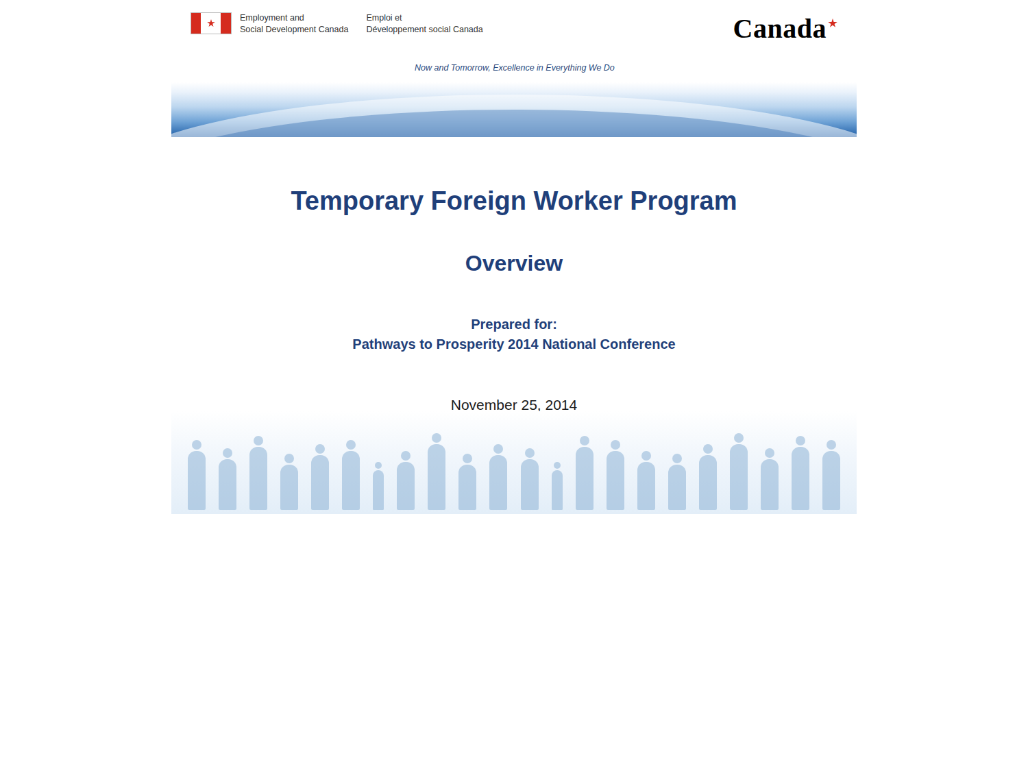Employment and
Social Development Canada Emploi et
Développement social Canada
Canada
Now and Tomorrow, Excellence in Everything We Do
Temporary Foreign Worker Program
Overview
Prepared for:
Pathways to Prosperity 2014 National Conference
November 25, 2014
Presented by: Steven West